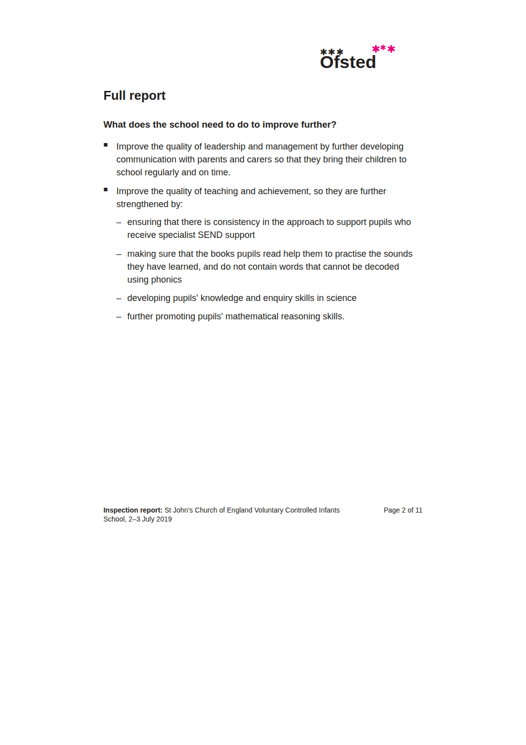Full report
What does the school need to do to improve further?
Improve the quality of leadership and management by further developing communication with parents and carers so that they bring their children to school regularly and on time.
Improve the quality of teaching and achievement, so they are further strengthened by:
ensuring that there is consistency in the approach to support pupils who receive specialist SEND support
making sure that the books pupils read help them to practise the sounds they have learned, and do not contain words that cannot be decoded using phonics
developing pupils' knowledge and enquiry skills in science
further promoting pupils' mathematical reasoning skills.
Inspection report: St John's Church of England Voluntary Controlled Infants School, 2–3 July 2019
Page 2 of 11